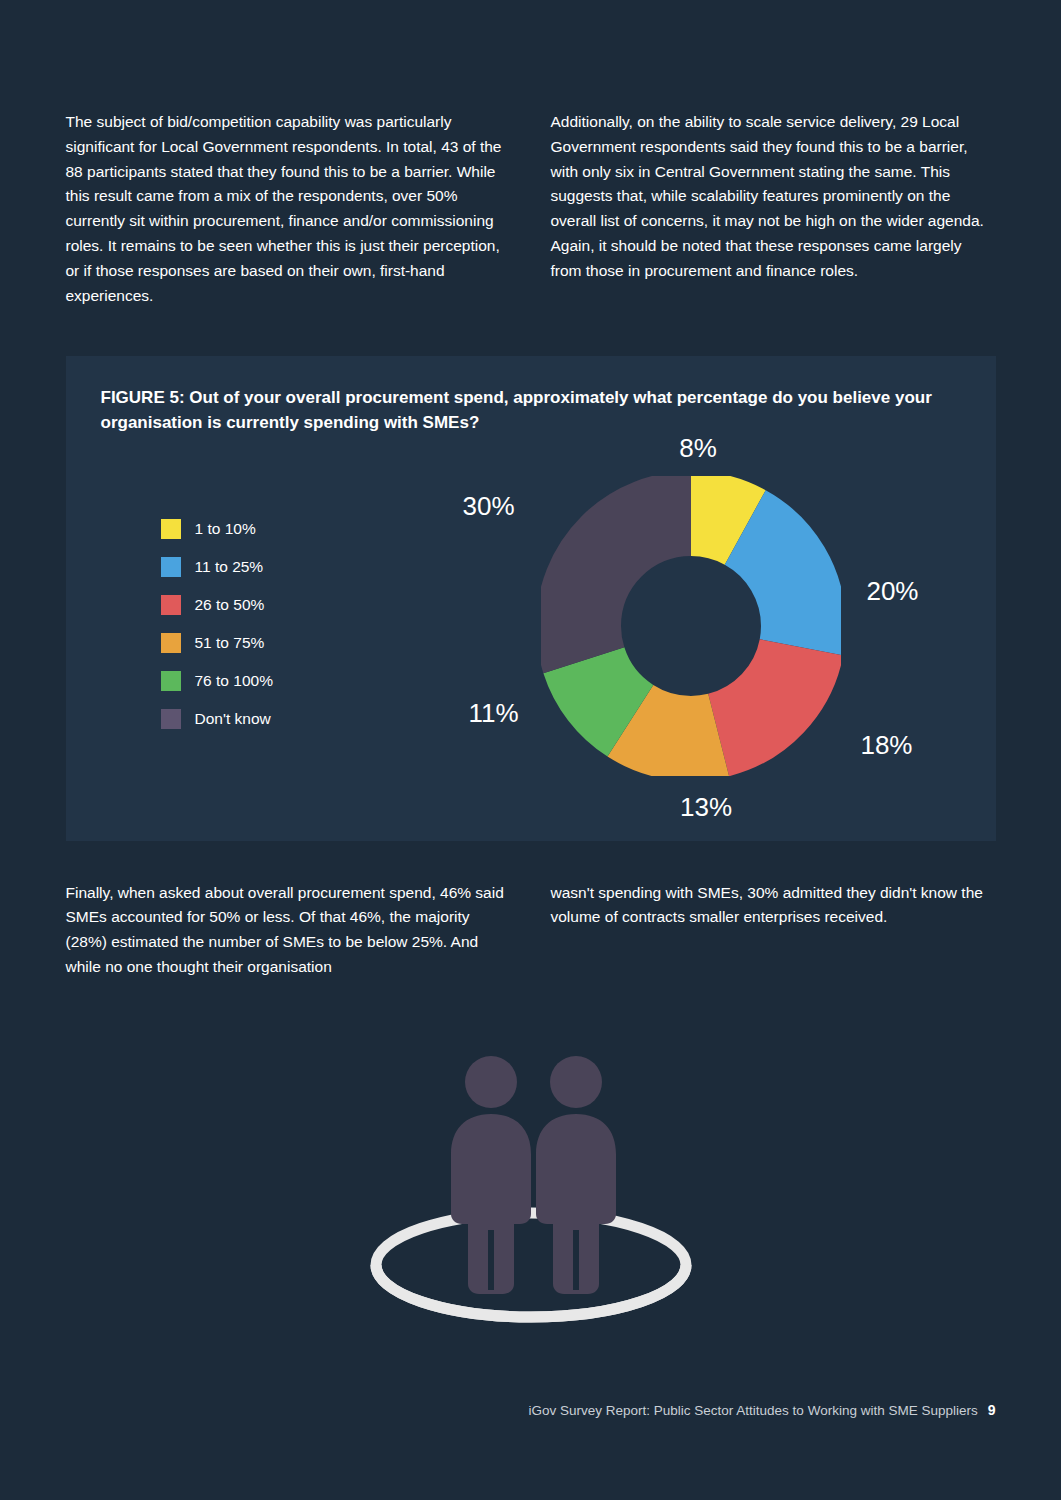The subject of bid/competition capability was particularly significant for Local Government respondents. In total, 43 of the 88 participants stated that they found this to be a barrier. While this result came from a mix of the respondents, over 50% currently sit within procurement, finance and/or commissioning roles. It remains to be seen whether this is just their perception, or if those responses are based on their own, first-hand experiences.
Additionally, on the ability to scale service delivery, 29 Local Government respondents said they found this to be a barrier, with only six in Central Government stating the same. This suggests that, while scalability features prominently on the overall list of concerns, it may not be high on the wider agenda. Again, it should be noted that these responses came largely from those in procurement and finance roles.
FIGURE 5: Out of your overall procurement spend, approximately what percentage do you believe your organisation is currently spending with SMEs?
1 to 10%
11 to 25%
26 to 50%
51 to 75%
76 to 100%
Don't know
8% 20% 18% 13% 11% 30%
Finally, when asked about overall procurement spend, 46% said SMEs accounted for 50% or less. Of that 46%, the majority (28%) estimated the number of SMEs to be below 25%. And while no one thought their organisation
wasn't spending with SMEs, 30% admitted they didn't know the volume of contracts smaller enterprises received.
iGov Survey Report: Public Sector Attitudes to Working with SME Suppliers9